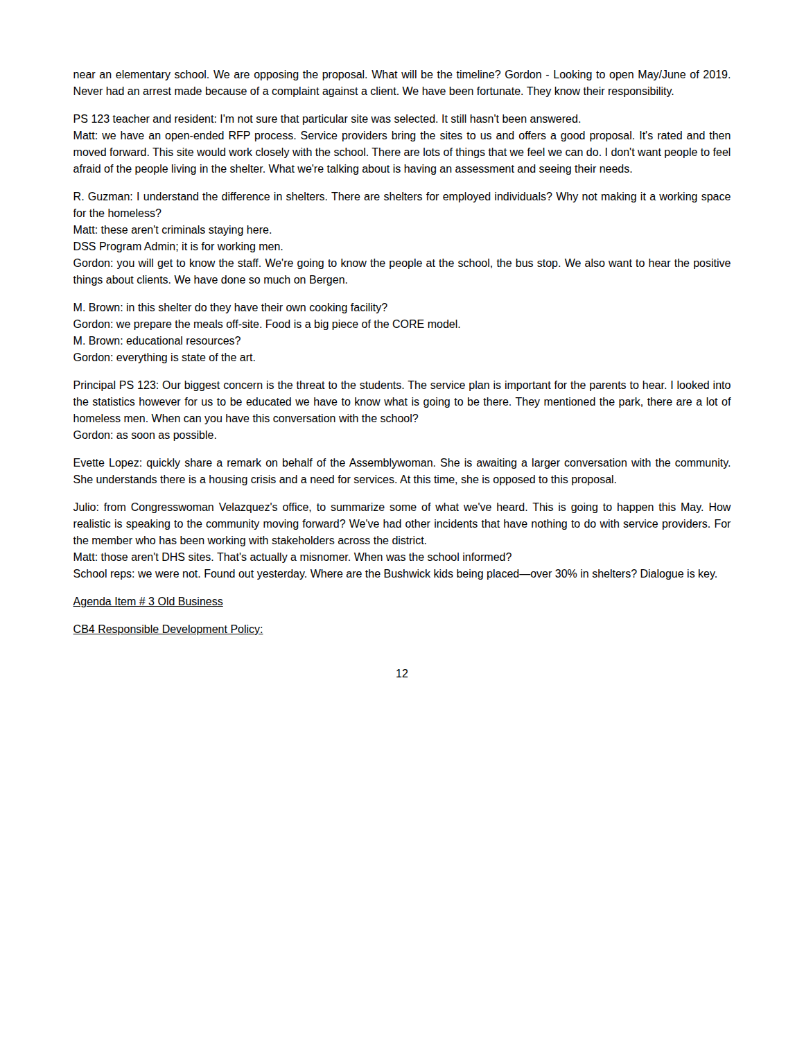near an elementary school. We are opposing the proposal. What will be the timeline? Gordon - Looking to open May/June of 2019. Never had an arrest made because of a complaint against a client. We have been fortunate. They know their responsibility.
PS 123 teacher and resident: I'm not sure that particular site was selected. It still hasn't been answered.
Matt: we have an open-ended RFP process. Service providers bring the sites to us and offers a good proposal. It's rated and then moved forward. This site would work closely with the school. There are lots of things that we feel we can do. I don't want people to feel afraid of the people living in the shelter. What we're talking about is having an assessment and seeing their needs.
R. Guzman: I understand the difference in shelters. There are shelters for employed individuals? Why not making it a working space for the homeless?
Matt: these aren't criminals staying here.
DSS Program Admin; it is for working men.
Gordon: you will get to know the staff. We're going to know the people at the school, the bus stop. We also want to hear the positive things about clients. We have done so much on Bergen.
M. Brown: in this shelter do they have their own cooking facility?
Gordon: we prepare the meals off-site. Food is a big piece of the CORE model.
M. Brown: educational resources?
Gordon: everything is state of the art.
Principal PS 123: Our biggest concern is the threat to the students. The service plan is important for the parents to hear. I looked into the statistics however for us to be educated we have to know what is going to be there. They mentioned the park, there are a lot of homeless men. When can you have this conversation with the school?
Gordon: as soon as possible.
Evette Lopez: quickly share a remark on behalf of the Assemblywoman. She is awaiting a larger conversation with the community. She understands there is a housing crisis and a need for services. At this time, she is opposed to this proposal.
Julio: from Congresswoman Velazquez's office, to summarize some of what we've heard. This is going to happen this May. How realistic is speaking to the community moving forward? We've had other incidents that have nothing to do with service providers. For the member who has been working with stakeholders across the district.
Matt: those aren't DHS sites. That's actually a misnomer. When was the school informed?
School reps: we were not. Found out yesterday. Where are the Bushwick kids being placed—over 30% in shelters? Dialogue is key.
Agenda Item # 3 Old Business
CB4 Responsible Development Policy:
12